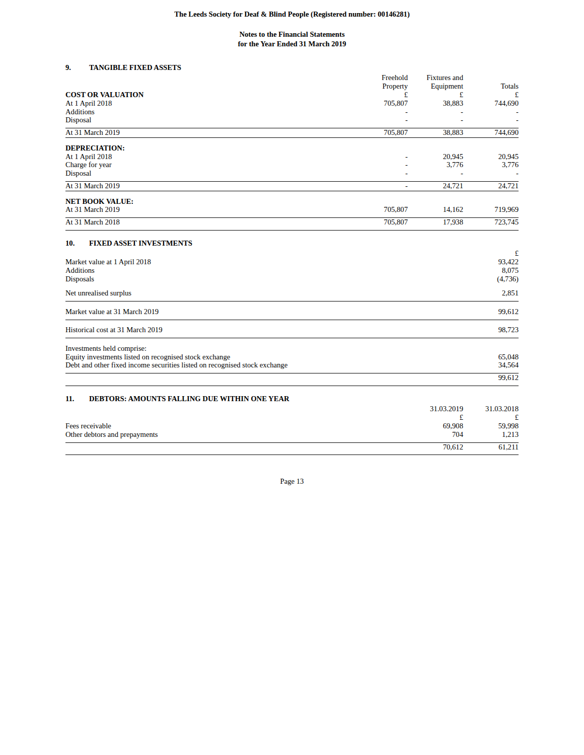The Leeds Society for Deaf & Blind People (Registered number: 00146281)
Notes to the Financial Statements
for the Year Ended 31 March 2019
9.
TANGIBLE FIXED ASSETS
| | Freehold | Fixtures and | |
| | Property | Equipment | Totals |
| COST OR VALUATION | £ | £ | £ |
| At 1 April 2018 | 705,807 | 38,883 | 744,690 |
| Additions | - | - | - |
| Disposal | - | - | - |
| At 31 March 2019 | 705,807 | 38,883 | 744,690 |
| DEPRECIATION: | | | |
| At 1 April 2018 | - | 20,945 | 20,945 |
| Charge for year | - | 3,776 | 3,776 |
| Disposal | - | - | - |
| At 31 March 2019 | - | 24,721 | 24,721 |
| NET BOOK VALUE: | | | |
| At 31 March 2019 | 705,807 | 14,162 | 719,969 |
| At 31 March 2018 | 705,807 | 17,938 | 723,745 |
10.
FIXED ASSET INVESTMENTS
| | £ |
| Market value at 1 April 2018 | 93,422 |
| Additions | 8,075 |
| Disposals | (4,736) |
| Net unrealised surplus | 2,851 |
| Market value at 31 March 2019 | 99,612 |
| Historical cost at 31 March 2019 | 98,723 |
| Investments held comprise: | |
| Equity investments listed on recognised stock exchange | 65,048 |
| Debt and other fixed income securities listed on recognised stock exchange | 34,564 |
| | 99,612 |
11.
DEBTORS: AMOUNTS FALLING DUE WITHIN ONE YEAR
| | 31.03.2019 | 31.03.2018 |
| | £ | £ |
| Fees receivable | 69,908 | 59,998 |
| Other debtors and prepayments | 704 | 1,213 |
| | 70,612 | 61,211 |
Page 13